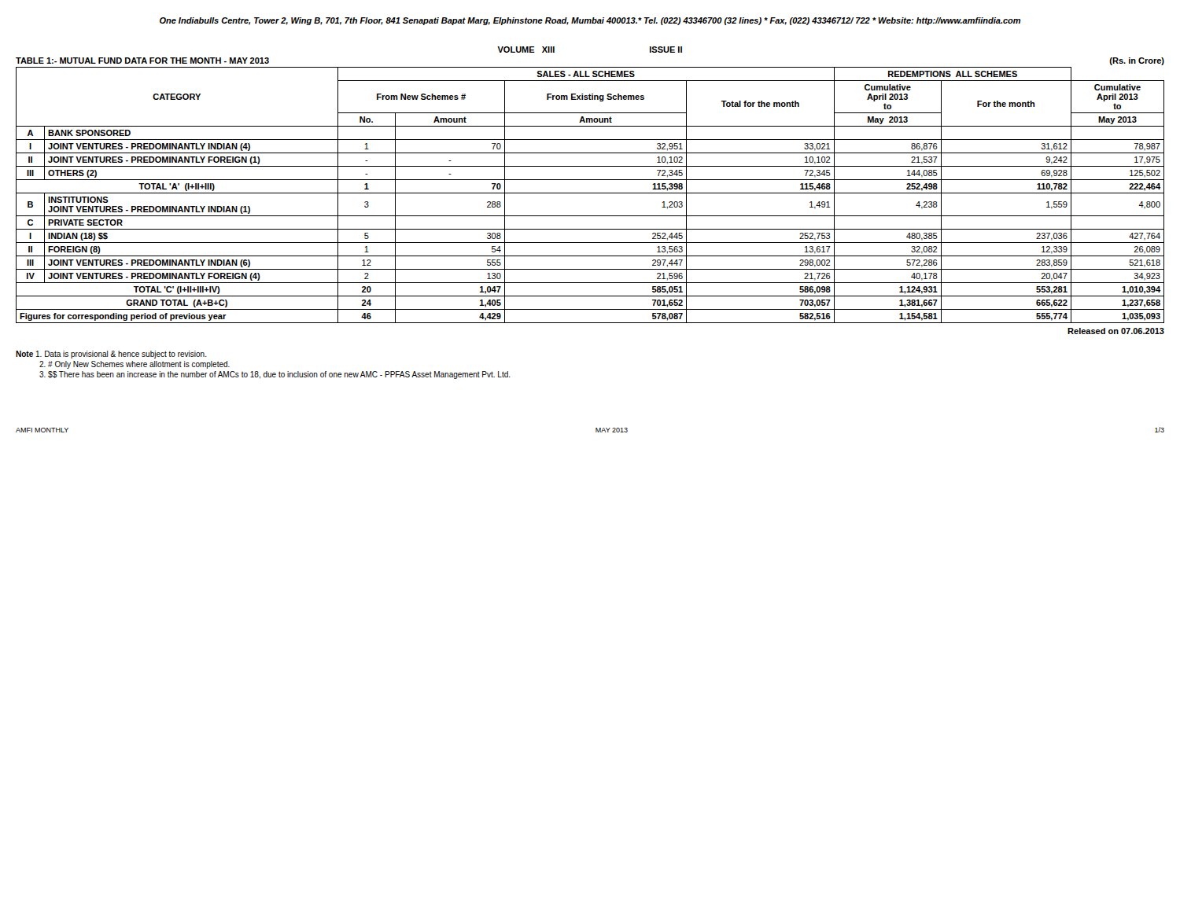One Indiabulls Centre, Tower 2, Wing B, 701, 7th Floor, 841 Senapati Bapat Marg, Elphinstone Road, Mumbai 400013.* Tel. (022) 43346700 (32 lines) * Fax, (022) 43346712/ 722 * Website: http://www.amfiindia.com
VOLUME XIII ISSUE II
TABLE 1:- MUTUAL FUND DATA FOR THE MONTH - MAY 2013 (Rs. in Crore)
| CATEGORY | SALES - ALL SCHEMES | REDEMPTIONS ALL SCHEMES |
| --- | --- | --- |
| From New Schemes # | From Existing Schemes | Total for the month | Cumulative April 2013 to | For the month | Cumulative April 2013 to |
| No. | Amount | Amount | May 2013 | May 2013 |
| A | BANK SPONSORED | | | | | | | |
| I | JOINT VENTURES - PREDOMINANTLY INDIAN (4) | 1 | 70 | 32,951 | 33,021 | 86,876 | 31,612 | 78,987 |
| II | JOINT VENTURES - PREDOMINANTLY FOREIGN (1) | - | - | 10,102 | 10,102 | 21,537 | 9,242 | 17,975 |
| III | OTHERS (2) | - | - | 72,345 | 72,345 | 144,085 | 69,928 | 125,502 |
| TOTAL 'A' (I+II+III) | 1 | 70 | 115,398 | 115,468 | 252,498 | 110,782 | 222,464 |
| B | INSTITUTIONS JOINT VENTURES - PREDOMINANTLY INDIAN (1) | 3 | 288 | 1,203 | 1,491 | 4,238 | 1,559 | 4,800 |
| C | PRIVATE SECTOR | | | | | | | |
| I | INDIAN (18) $$ | 5 | 308 | 252,445 | 252,753 | 480,385 | 237,036 | 427,764 |
| II | FOREIGN (8) | 1 | 54 | 13,563 | 13,617 | 32,082 | 12,339 | 26,089 |
| III | JOINT VENTURES - PREDOMINANTLY INDIAN (6) | 12 | 555 | 297,447 | 298,002 | 572,286 | 283,859 | 521,618 |
| IV | JOINT VENTURES - PREDOMINANTLY FOREIGN (4) | 2 | 130 | 21,596 | 21,726 | 40,178 | 20,047 | 34,923 |
| TOTAL 'C' (I+II+III+IV) | 20 | 1,047 | 585,051 | 586,098 | 1,124,931 | 553,281 | 1,010,394 |
| GRAND TOTAL (A+B+C) | 24 | 1,405 | 701,652 | 703,057 | 1,381,667 | 665,622 | 1,237,658 |
| Figures for corresponding period of previous year | 46 | 4,429 | 578,087 | 582,516 | 1,154,581 | 555,774 | 1,035,093 |
Released on 07.06.2013
Note 1. Data is provisional & hence subject to revision.
2. # Only New Schemes where allotment is completed.
3. $$ There has been an increase in the number of AMCs to 18, due to inclusion of one new AMC - PPFAS Asset Management Pvt. Ltd.
AMFI MONTHLY MAY 2013 1/3